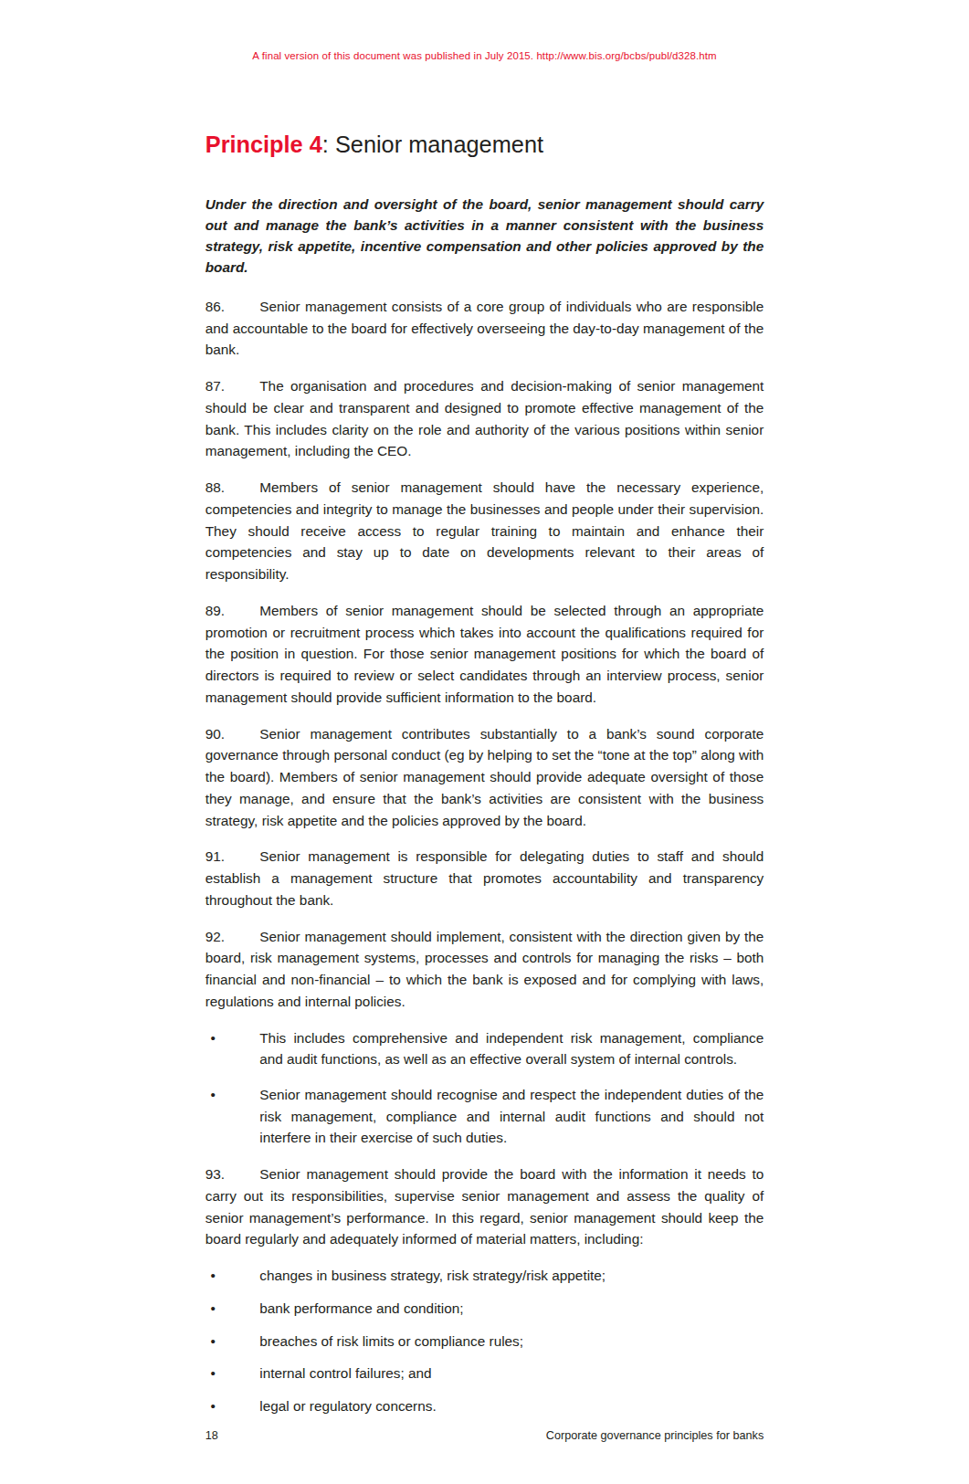A final version of this document was published in July 2015. http://www.bis.org/bcbs/publ/d328.htm
Principle 4: Senior management
Under the direction and oversight of the board, senior management should carry out and manage the bank’s activities in a manner consistent with the business strategy, risk appetite, incentive compensation and other policies approved by the board.
86. Senior management consists of a core group of individuals who are responsible and accountable to the board for effectively overseeing the day-to-day management of the bank.
87. The organisation and procedures and decision-making of senior management should be clear and transparent and designed to promote effective management of the bank. This includes clarity on the role and authority of the various positions within senior management, including the CEO.
88. Members of senior management should have the necessary experience, competencies and integrity to manage the businesses and people under their supervision. They should receive access to regular training to maintain and enhance their competencies and stay up to date on developments relevant to their areas of responsibility.
89. Members of senior management should be selected through an appropriate promotion or recruitment process which takes into account the qualifications required for the position in question. For those senior management positions for which the board of directors is required to review or select candidates through an interview process, senior management should provide sufficient information to the board.
90. Senior management contributes substantially to a bank’s sound corporate governance through personal conduct (eg by helping to set the “tone at the top” along with the board). Members of senior management should provide adequate oversight of those they manage, and ensure that the bank’s activities are consistent with the business strategy, risk appetite and the policies approved by the board.
91. Senior management is responsible for delegating duties to staff and should establish a management structure that promotes accountability and transparency throughout the bank.
92. Senior management should implement, consistent with the direction given by the board, risk management systems, processes and controls for managing the risks – both financial and non-financial – to which the bank is exposed and for complying with laws, regulations and internal policies.
This includes comprehensive and independent risk management, compliance and audit functions, as well as an effective overall system of internal controls.
Senior management should recognise and respect the independent duties of the risk management, compliance and internal audit functions and should not interfere in their exercise of such duties.
93. Senior management should provide the board with the information it needs to carry out its responsibilities, supervise senior management and assess the quality of senior management’s performance. In this regard, senior management should keep the board regularly and adequately informed of material matters, including:
changes in business strategy, risk strategy/risk appetite;
bank performance and condition;
breaches of risk limits or compliance rules;
internal control failures; and
legal or regulatory concerns.
18 Corporate governance principles for banks